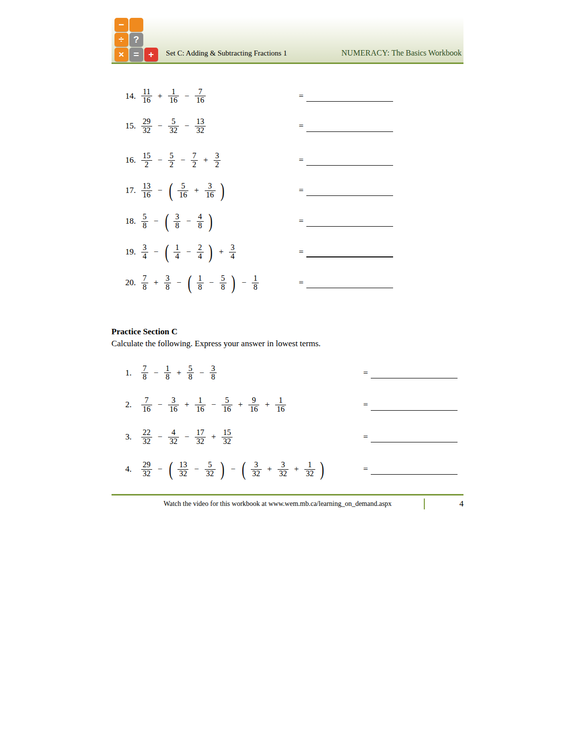−
÷
?
×
=
+
Set C: Adding & Subtracting Fractions 1
NUMERACY: The Basics Workbook
14.
1116 + 116 − 716
=
15.
2932 − 532 − 1332
=
16.
152 − 52 − 72 + 32
=
17.
1316 − ( 516 + 316 )
=
18.
58 − ( 38 − 48 )
=
19.
34 − ( 14 − 24 ) + 34
=
20.
78 + 38 − ( 18 − 58 ) − 18
=
Practice Section C
Calculate the following. Express your answer in lowest terms.
1.
78 − 18 + 58 − 38
=
2.
716 − 316 + 116 − 516 + 916 + 116
=
3.
2232 − 432 − 1732 + 1532
=
4.
2932 − ( 1332 − 532 ) − ( 332 + 332 + 132 )
=
Watch the video for this workbook at www.wem.mb.ca/learning_on_demand.aspx
4